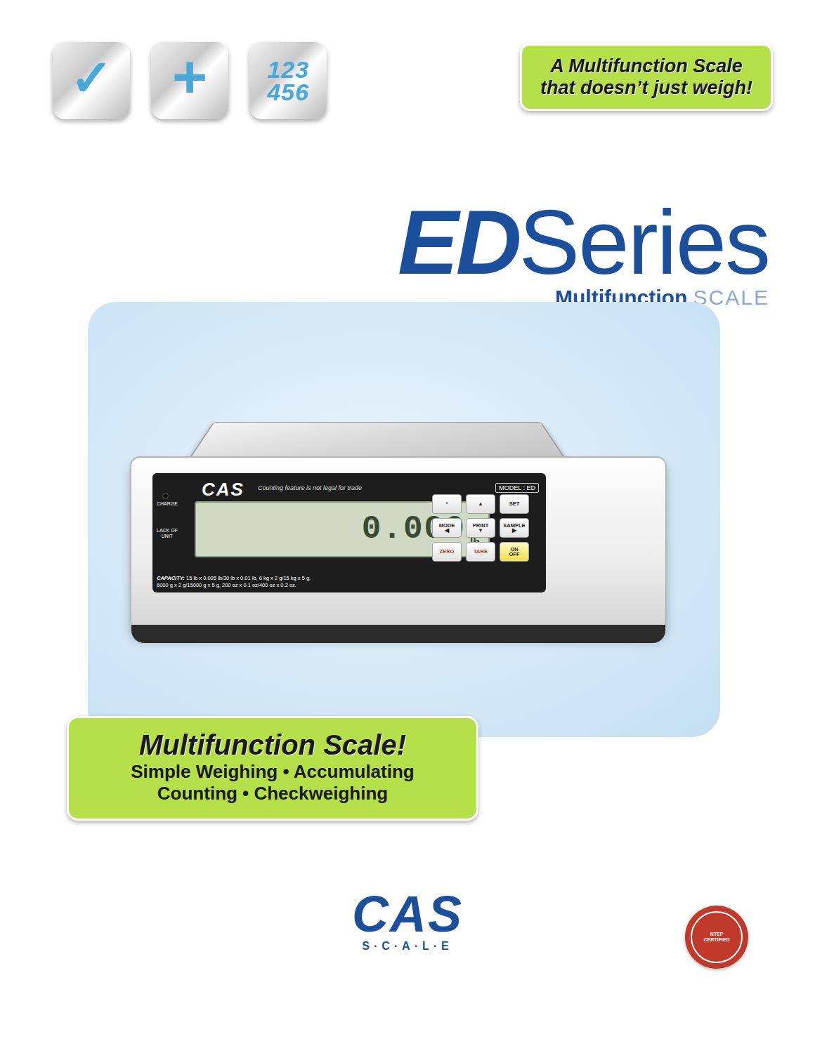✓
+
123
456
A Multifunction Scale
that doesn’t just weigh!
EDSeries
Multifunction SCALE
CHARGE
LACK OF
UNIT
CAS
Counting feature is not legal for trade
MODEL : ED
0.000 lb
CAPACITY: 15 lb x 0.005 lb/30 lb x 0.01 lb, 6 kg x 2 g/15 kg x 5 g,
6000 g x 2 g/15000 g x 5 g, 200 oz x 0.1 oz/400 oz x 0.2 oz.
*
▲
SET
MODE
◀
PRINT
▼
SAMPLE
▶
ZERO
TARE
ON
OFF
Multifunction Scale!
Simple Weighing • Accumulating
Counting • Checkweighing
CAS
S·C·A·L·E
NTEP
CERTIFIED